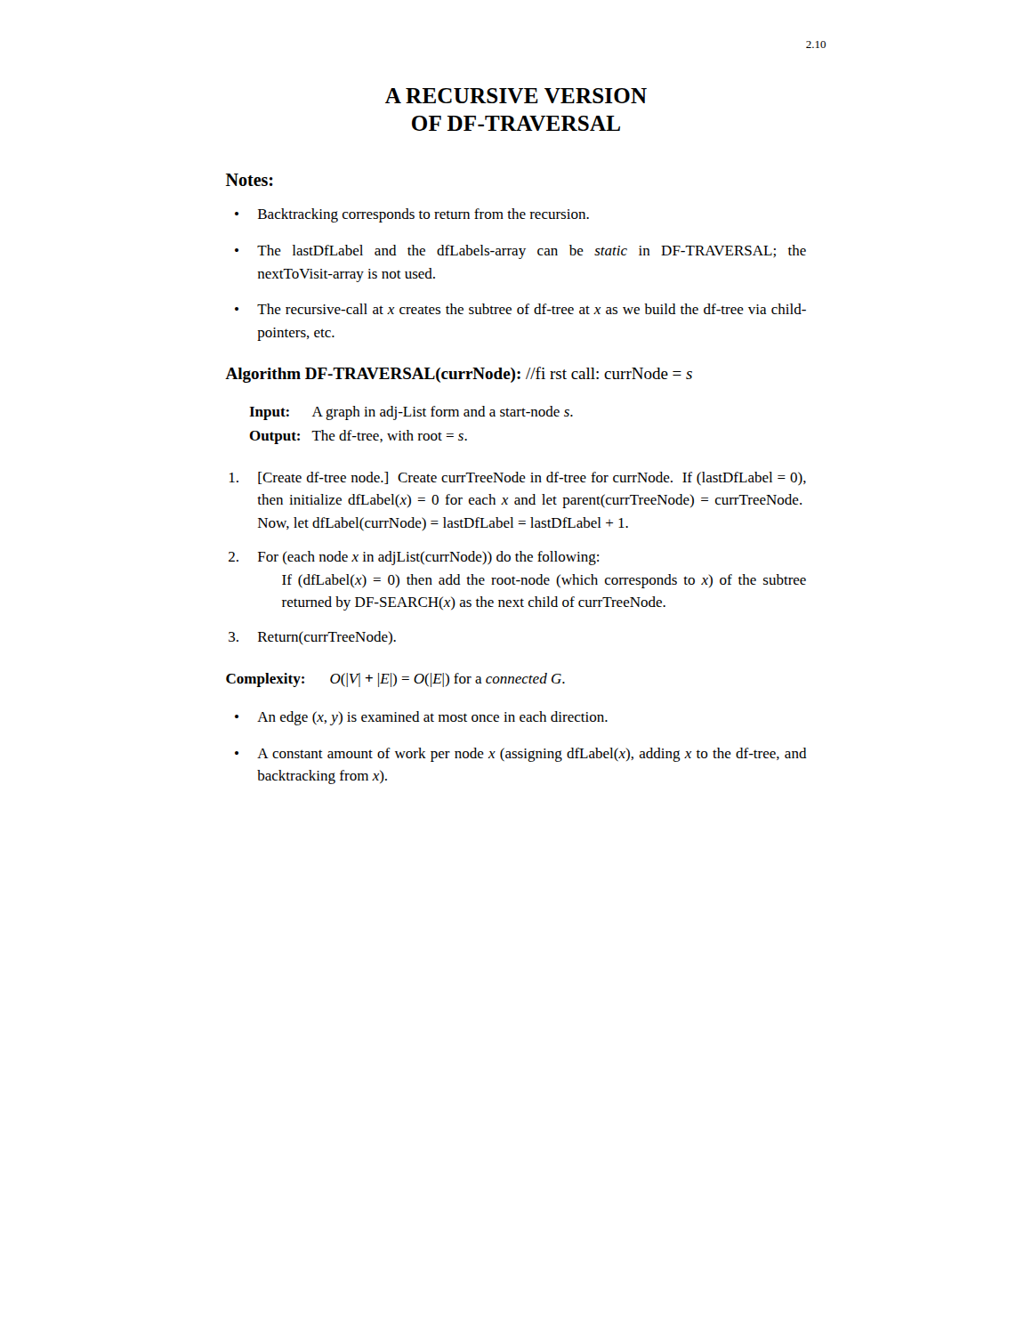2.10
A RECURSIVE VERSION
OF DF-TRAVERSAL
Notes:
Backtracking corresponds to return from the recursion.
The lastDfLabel and the dfLabels-array can be static in DF-TRAVERSAL; the nextToVisit-array is not used.
The recursive-call at x creates the subtree of df-tree at x as we build the df-tree via child-pointers, etc.
Algorithm DF-TRAVERSAL(currNode): //fi rst call: currNode = s
| Input: | A graph in adj-List form and a start-node s . |
| Output: | The df-tree, with root = s . |
[Create df-tree node.] Create currTreeNode in df-tree for currNode. If (lastDfLabel = 0), then initialize dfLabel(x) = 0 for each x and let parent(currTreeNode) = currTreeNode. Now, let dfLabel(currNode) = lastDfLabel = lastDfLabel + 1.
For (each node x in adjList(currNode)) do the following: If (dfLabel(x) = 0) then add the root-node (which corresponds to x) of the subtree returned by DF-SEARCH(x) as the next child of currTreeNode.
Return(currTreeNode).
Complexity: O(|V| + |E|) = O(|E|) for a connected G.
An edge (x, y) is examined at most once in each direction.
A constant amount of work per node x (assigning dfLabel(x), adding x to the df-tree, and backtracking from x).